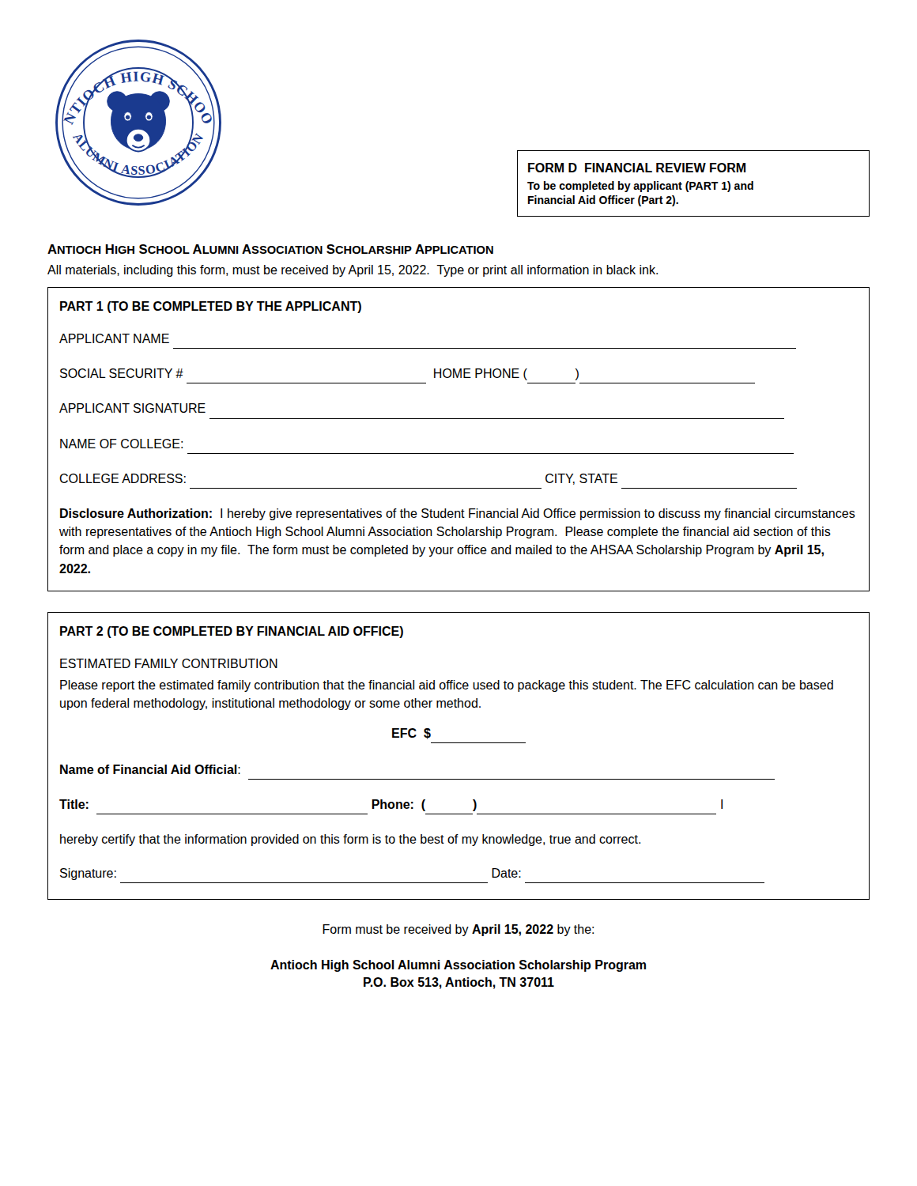ANTIOCH HIGH SCHOOL ALUMNI ASSOCIATION
FORM D FINANCIAL REVIEW FORM
To be completed by applicant (PART 1) and
Financial Aid Officer (Part 2).
ANTIOCH HIGH SCHOOL ALUMNI ASSOCIATION SCHOLARSHIP APPLICATION
All materials, including this form, must be received by April 15, 2022. Type or print all information in black ink.
PART 1 (TO BE COMPLETED BY THE APPLICANT)
APPLICANT NAME
SOCIAL SECURITY # HOME PHONE ( )
APPLICANT SIGNATURE
NAME OF COLLEGE:
COLLEGE ADDRESS: CITY, STATE
Disclosure Authorization: I hereby give representatives of the Student Financial Aid Office permission to discuss my financial circumstances with representatives of the Antioch High School Alumni Association Scholarship Program. Please complete the financial aid section of this form and place a copy in my file. The form must be completed by your office and mailed to the AHSAA Scholarship Program by April 15, 2022.
PART 2 (TO BE COMPLETED BY FINANCIAL AID OFFICE)
ESTIMATED FAMILY CONTRIBUTION
Please report the estimated family contribution that the financial aid office used to package this student. The EFC calculation can be based upon federal methodology, institutional methodology or some other method.
EFC $
Name of Financial Aid Official:
Title: Phone: ( ) I
hereby certify that the information provided on this form is to the best of my knowledge, true and correct.
Signature: Date:
Form must be received by April 15, 2022 by the:
Antioch High School Alumni Association Scholarship Program
P.O. Box 513, Antioch, TN 37011